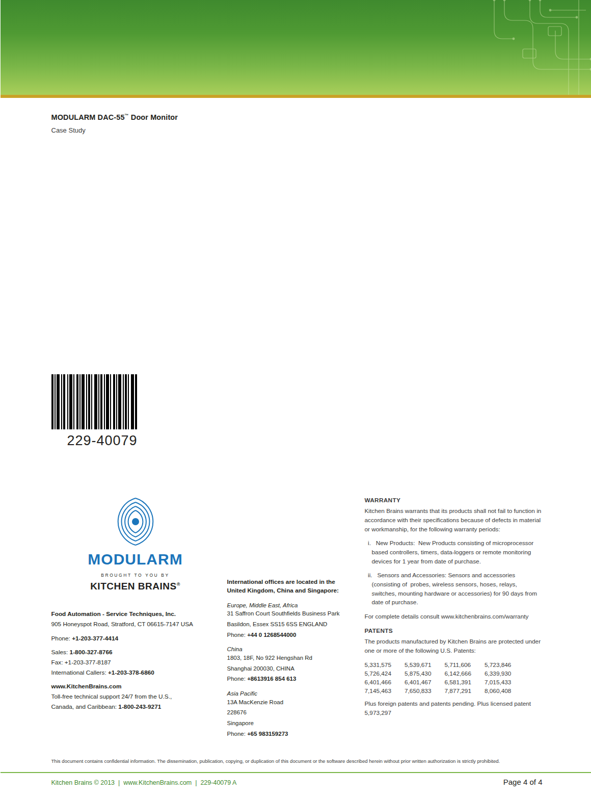MODULARM DAC-55™ Door Monitor
Case Study
229-40079
MODULARM
BROUGHT TO YOU BY
KITCHEN BRAINS®
Food Automation - Service Techniques, Inc.
905 Honeyspot Road, Stratford, CT 06615-7147 USA
Phone: +1-203-377-4414
Sales: 1-800-327-8766
Fax: +1-203-377-8187
International Callers: +1-203-378-6860
www.KitchenBrains.com
Toll-free technical support 24/7 from the U.S.,
Canada, and Caribbean: 1-800-243-9271
International offices are located in the
United Kingdom, China and Singapore:
Europe, Middle East, Africa
31 Saffron Court Southfields Business Park
Basildon, Essex SS15 6SS ENGLAND
Phone: +44 0 1268544000
China
1803, 18F, No 922 Hengshan Rd
Shanghai 200030, CHINA
Phone: +8613916 854 613
Asia Pacific
13A MacKenzie Road
228676
Singapore
Phone: +65 983159273
WARRANTY
Kitchen Brains warrants that its products shall not fail to function in accordance with their specifications because of defects in material or workmanship, for the following warranty periods:
i. New Products: New Products consisting of microprocessor based controllers, timers, data-loggers or remote monitoring devices for 1 year from date of purchase.
ii. Sensors and Accessories: Sensors and accessories (consisting of probes, wireless sensors, hoses, relays, switches, mounting hardware or accessories) for 90 days from date of purchase.
For complete details consult www.kitchenbrains.com/warranty
PATENTS
The products manufactured by Kitchen Brains are protected under one or more of the following U.S. Patents:
| 5,331,575 | 5,539,671 | 5,711,606 | 5,723,846 |
| 5,726,424 | 5,875,430 | 6,142,666 | 6,339,930 |
| 6,401,466 | 6,401,467 | 6,581,391 | 7,015,433 |
| 7,145,463 | 7,650,833 | 7,877,291 | 8,060,408 |
Plus foreign patents and patents pending. Plus licensed patent 5,973,297
This document contains confidential information. The dissemination, publication, copying, or duplication of this document or the software described herein without prior written authorization is strictly prohibited.
Kitchen Brains © 2013 | www.KitchenBrains.com | 229-40079 A
Page 4 of 4